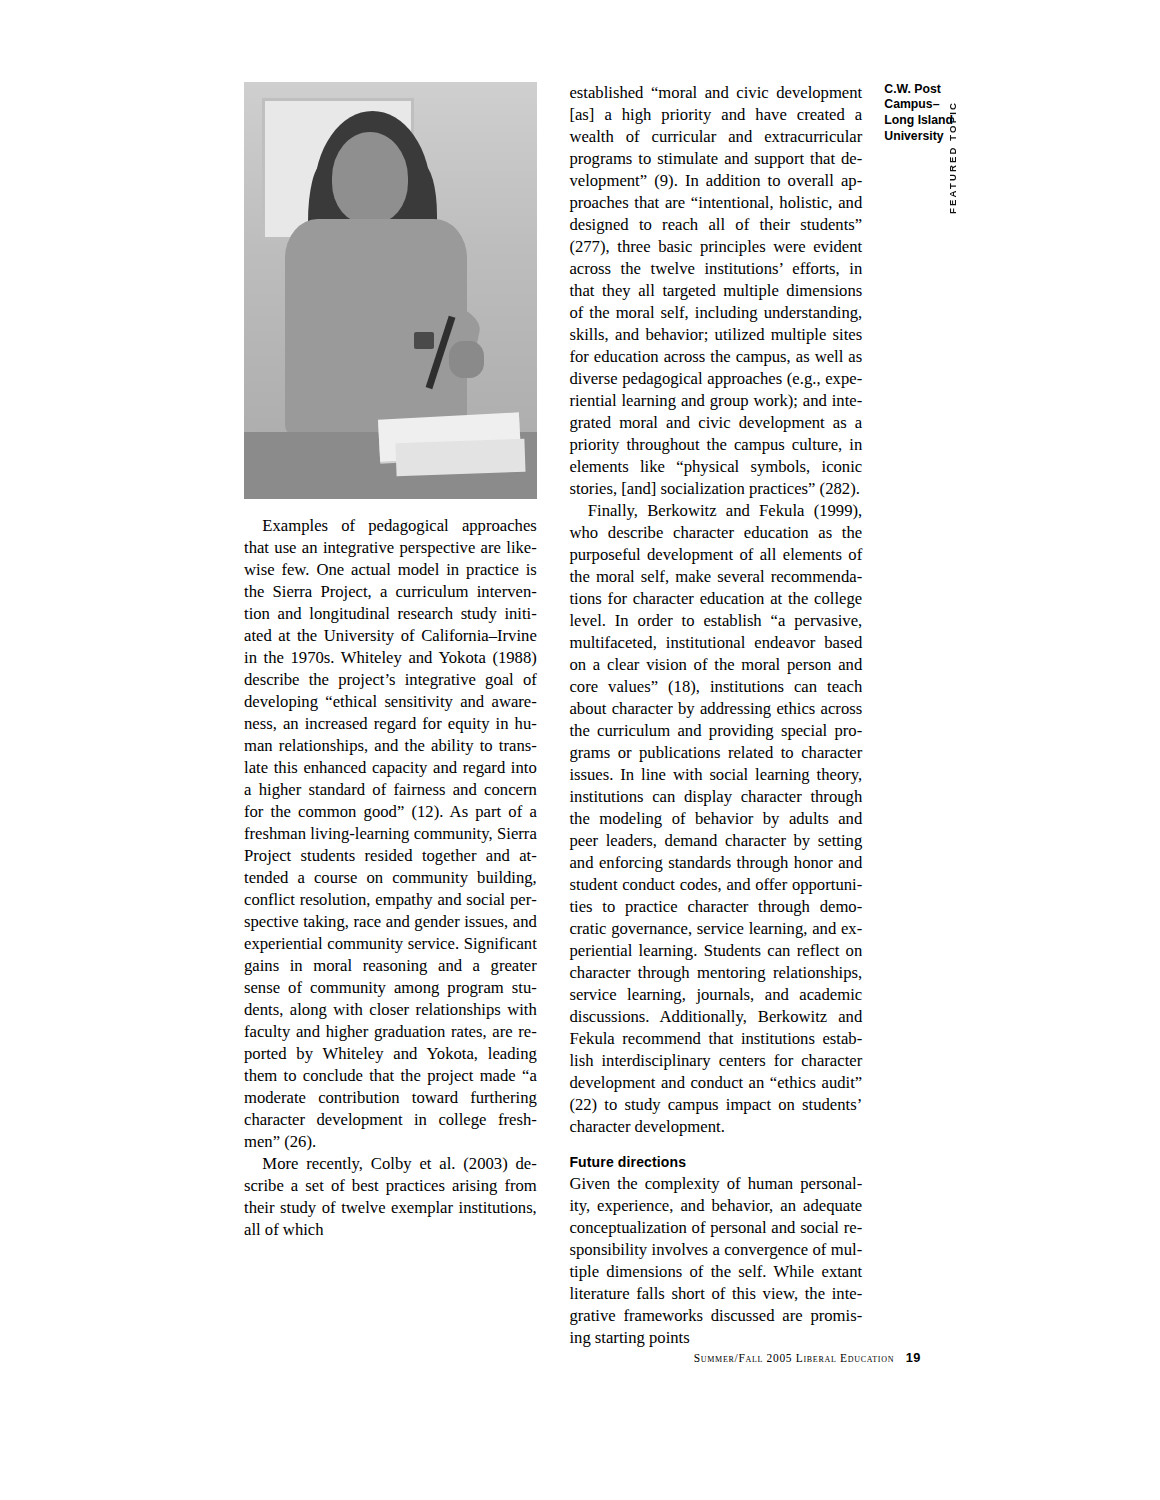FEATURED TOPIC
Examples of pedagogical approaches that use an integrative perspective are likewise few. One actual model in practice is the Sierra Project, a curriculum intervention and longitudinal research study initiated at the University of California–Irvine in the 1970s. Whiteley and Yokota (1988) describe the project’s integrative goal of developing “ethical sensitivity and awareness, an increased regard for equity in human relationships, and the ability to translate this enhanced capacity and regard into a higher standard of fairness and concern for the common good” (12). As part of a freshman living-learning community, Sierra Project students resided together and attended a course on community building, conflict resolution, empathy and social perspective taking, race and gender issues, and experiential community service. Significant gains in moral reasoning and a greater sense of community among program students, along with closer relationships with faculty and higher graduation rates, are reported by Whiteley and Yokota, leading them to conclude that the project made “a moderate contribution toward furthering character development in college freshmen” (26).
More recently, Colby et al. (2003) describe a set of best practices arising from their study of twelve exemplar institutions, all of which
C.W. Post Campus–
Long Island University
established “moral and civic development [as] a high priority and have created a wealth of curricular and extracurricular programs to stimulate and support that development” (9). In addition to overall approaches that are “intentional, holistic, and designed to reach all of their students” (277), three basic principles were evident across the twelve institutions’ efforts, in that they all targeted multiple dimensions of the moral self, including understanding, skills, and behavior; utilized multiple sites for education across the campus, as well as diverse pedagogical approaches (e.g., experiential learning and group work); and integrated moral and civic development as a priority throughout the campus culture, in elements like “physical symbols, iconic stories, [and] socialization practices” (282).
Finally, Berkowitz and Fekula (1999), who describe character education as the purposeful development of all elements of the moral self, make several recommendations for character education at the college level. In order to establish “a pervasive, multifaceted, institutional endeavor based on a clear vision of the moral person and core values” (18), institutions can teach about character by addressing ethics across the curriculum and providing special programs or publications related to character issues. In line with social learning theory, institutions can display character through the modeling of behavior by adults and peer leaders, demand character by setting and enforcing standards through honor and student conduct codes, and offer opportunities to practice character through democratic governance, service learning, and experiential learning. Students can reflect on character through mentoring relationships, service learning, journals, and academic discussions. Additionally, Berkowitz and Fekula recommend that institutions establish interdisciplinary centers for character development and conduct an “ethics audit” (22) to study campus impact on students’ character development.
Future directions
Given the complexity of human personality, experience, and behavior, an adequate conceptualization of personal and social responsibility involves a convergence of multiple dimensions of the self. While extant literature falls short of this view, the integrative frameworks discussed are promising starting points
Summer/Fall 2005 Liberal Education 19